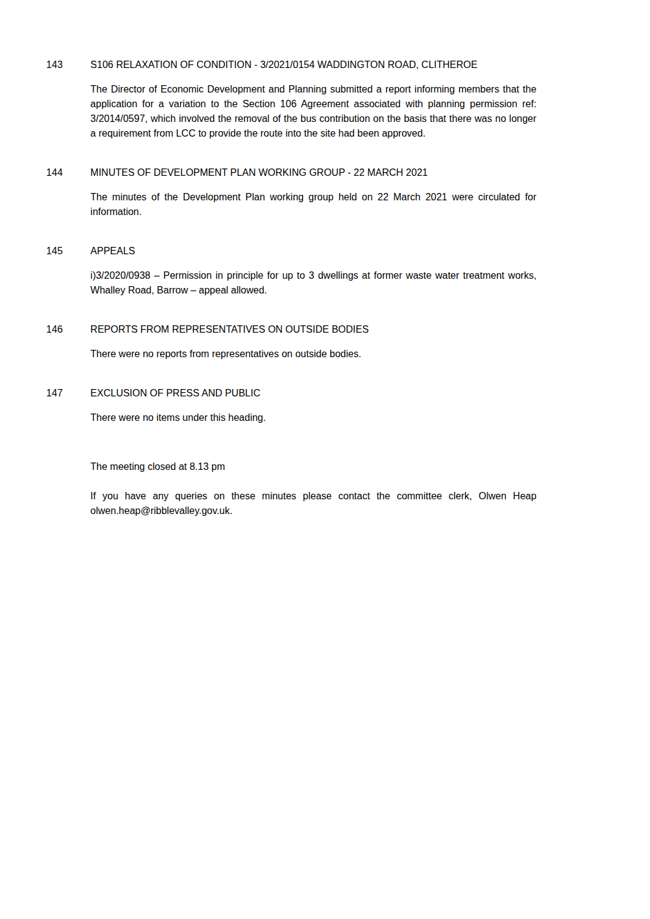143
S106 RELAXATION OF CONDITION - 3/2021/0154 WADDINGTON ROAD, CLITHEROE
The Director of Economic Development and Planning submitted a report informing members that the application for a variation to the Section 106 Agreement associated with planning permission ref: 3/2014/0597, which involved the removal of the bus contribution on the basis that there was no longer a requirement from LCC to provide the route into the site had been approved.
144
MINUTES OF DEVELOPMENT PLAN WORKING GROUP - 22 MARCH 2021
The minutes of the Development Plan working group held on 22 March 2021 were circulated for information.
145
APPEALS
i)3/2020/0938 – Permission in principle for up to 3 dwellings at former waste water treatment works, Whalley Road, Barrow – appeal allowed.
146
REPORTS FROM REPRESENTATIVES ON OUTSIDE BODIES
There were no reports from representatives on outside bodies.
147
EXCLUSION OF PRESS AND PUBLIC
There were no items under this heading.
The meeting closed at 8.13 pm
If you have any queries on these minutes please contact the committee clerk, Olwen Heap olwen.heap@ribblevalley.gov.uk.